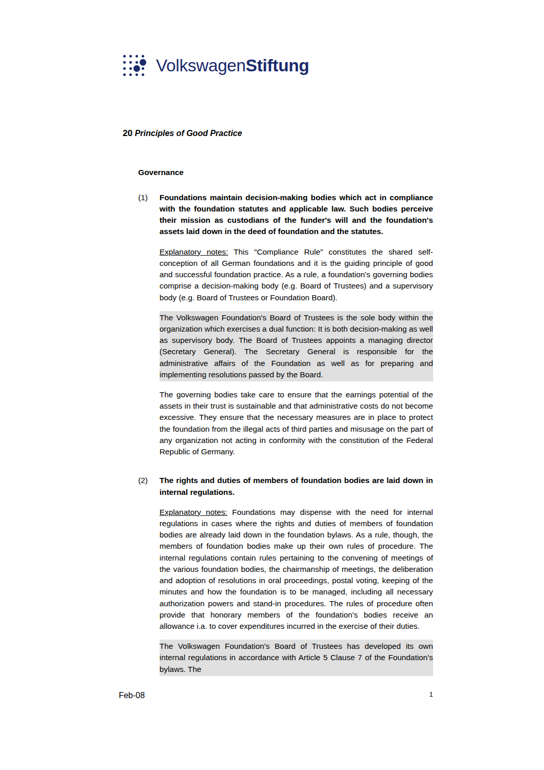Volkswagen Stiftung
20 Principles of Good Practice
Governance
(1)
Foundations maintain decision-making bodies which act in compliance with the foundation statutes and applicable law. Such bodies perceive their mission as custodians of the funder's will and the foundation's assets laid down in the deed of foundation and the statutes.
Explanatory notes: This "Compliance Rule" constitutes the shared self-conception of all German foundations and it is the guiding principle of good and successful foundation practice. As a rule, a foundation's governing bodies comprise a decision-making body (e.g. Board of Trustees) and a supervisory body (e.g. Board of Trustees or Foundation Board).
The Volkswagen Foundation's Board of Trustees is the sole body within the organization which exercises a dual function: It is both decision-making as well as supervisory body. The Board of Trustees appoints a managing director (Secretary General). The Secretary General is responsible for the administrative affairs of the Foundation as well as for preparing and implementing resolutions passed by the Board.
The governing bodies take care to ensure that the earnings potential of the assets in their trust is sustainable and that administrative costs do not become excessive. They ensure that the necessary measures are in place to protect the foundation from the illegal acts of third parties and misusage on the part of any organization not acting in conformity with the constitution of the Federal Republic of Germany.
(2)
The rights and duties of members of foundation bodies are laid down in internal regulations.
Explanatory notes: Foundations may dispense with the need for internal regulations in cases where the rights and duties of members of foundation bodies are already laid down in the foundation bylaws. As a rule, though, the members of foundation bodies make up their own rules of procedure. The internal regulations contain rules pertaining to the convening of meetings of the various foundation bodies, the chairmanship of meetings, the deliberation and adoption of resolutions in oral proceedings, postal voting, keeping of the minutes and how the foundation is to be managed, including all necessary authorization powers and stand-in procedures. The rules of procedure often provide that honorary members of the foundation's bodies receive an allowance i.a. to cover expenditures incurred in the exercise of their duties.
The Volkswagen Foundation's Board of Trustees has developed its own internal regulations in accordance with Article 5 Clause 7 of the Foundation's bylaws. The
Feb-08 1